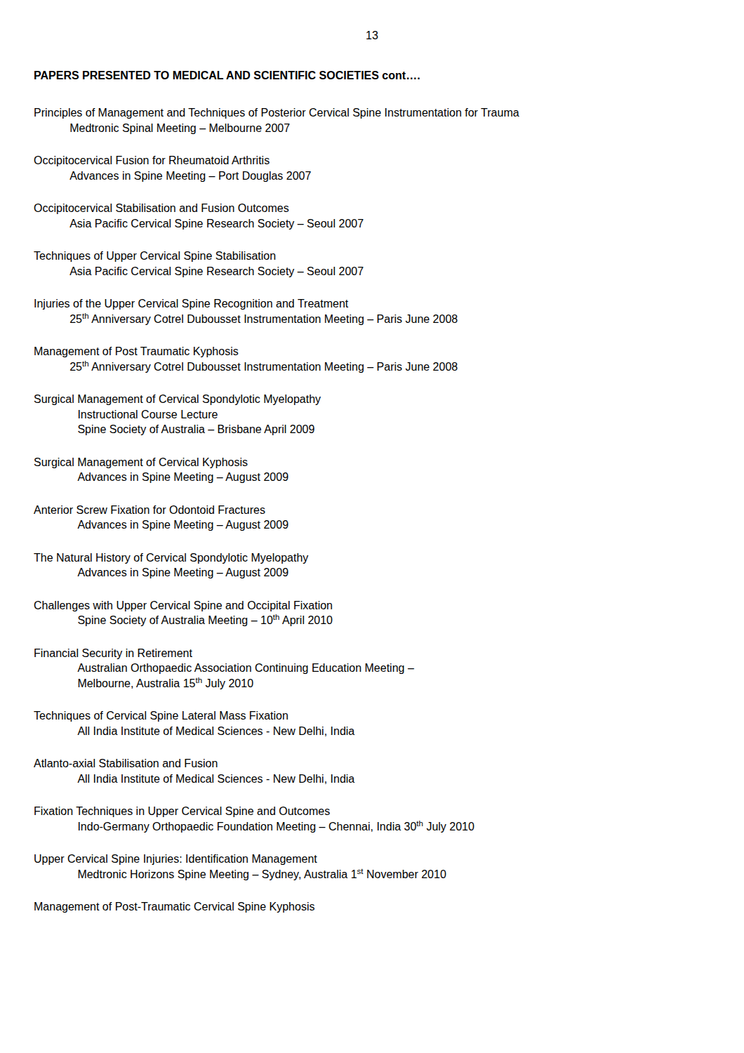13
PAPERS PRESENTED TO MEDICAL AND SCIENTIFIC SOCIETIES cont….
Principles of Management and Techniques of Posterior Cervical Spine Instrumentation for Trauma
Medtronic Spinal Meeting – Melbourne 2007
Occipitocervical Fusion for Rheumatoid Arthritis
Advances in Spine Meeting – Port Douglas 2007
Occipitocervical Stabilisation and Fusion Outcomes
Asia Pacific Cervical Spine Research Society – Seoul 2007
Techniques of Upper Cervical Spine Stabilisation
Asia Pacific Cervical Spine Research Society – Seoul 2007
Injuries of the Upper Cervical Spine Recognition and Treatment
25th Anniversary Cotrel Dubousset Instrumentation Meeting – Paris June 2008
Management of Post Traumatic Kyphosis
25th Anniversary Cotrel Dubousset Instrumentation Meeting – Paris June 2008
Surgical Management of Cervical Spondylotic Myelopathy
Instructional Course Lecture
Spine Society of Australia – Brisbane April 2009
Surgical Management of Cervical Kyphosis
Advances in Spine Meeting – August 2009
Anterior Screw Fixation for Odontoid Fractures
Advances in Spine Meeting – August 2009
The Natural History of Cervical Spondylotic Myelopathy
Advances in Spine Meeting – August 2009
Challenges with Upper Cervical Spine and Occipital Fixation
Spine Society of Australia Meeting – 10th April 2010
Financial Security in Retirement
Australian Orthopaedic Association Continuing Education Meeting –
Melbourne, Australia 15th July 2010
Techniques of Cervical Spine Lateral Mass Fixation
All India Institute of Medical Sciences - New Delhi, India
Atlanto-axial Stabilisation and Fusion
All India Institute of Medical Sciences - New Delhi, India
Fixation Techniques in Upper Cervical Spine and Outcomes
Indo-Germany Orthopaedic Foundation Meeting – Chennai, India 30th July 2010
Upper Cervical Spine Injuries: Identification Management
Medtronic Horizons Spine Meeting – Sydney, Australia 1st November 2010
Management of Post-Traumatic Cervical Spine Kyphosis